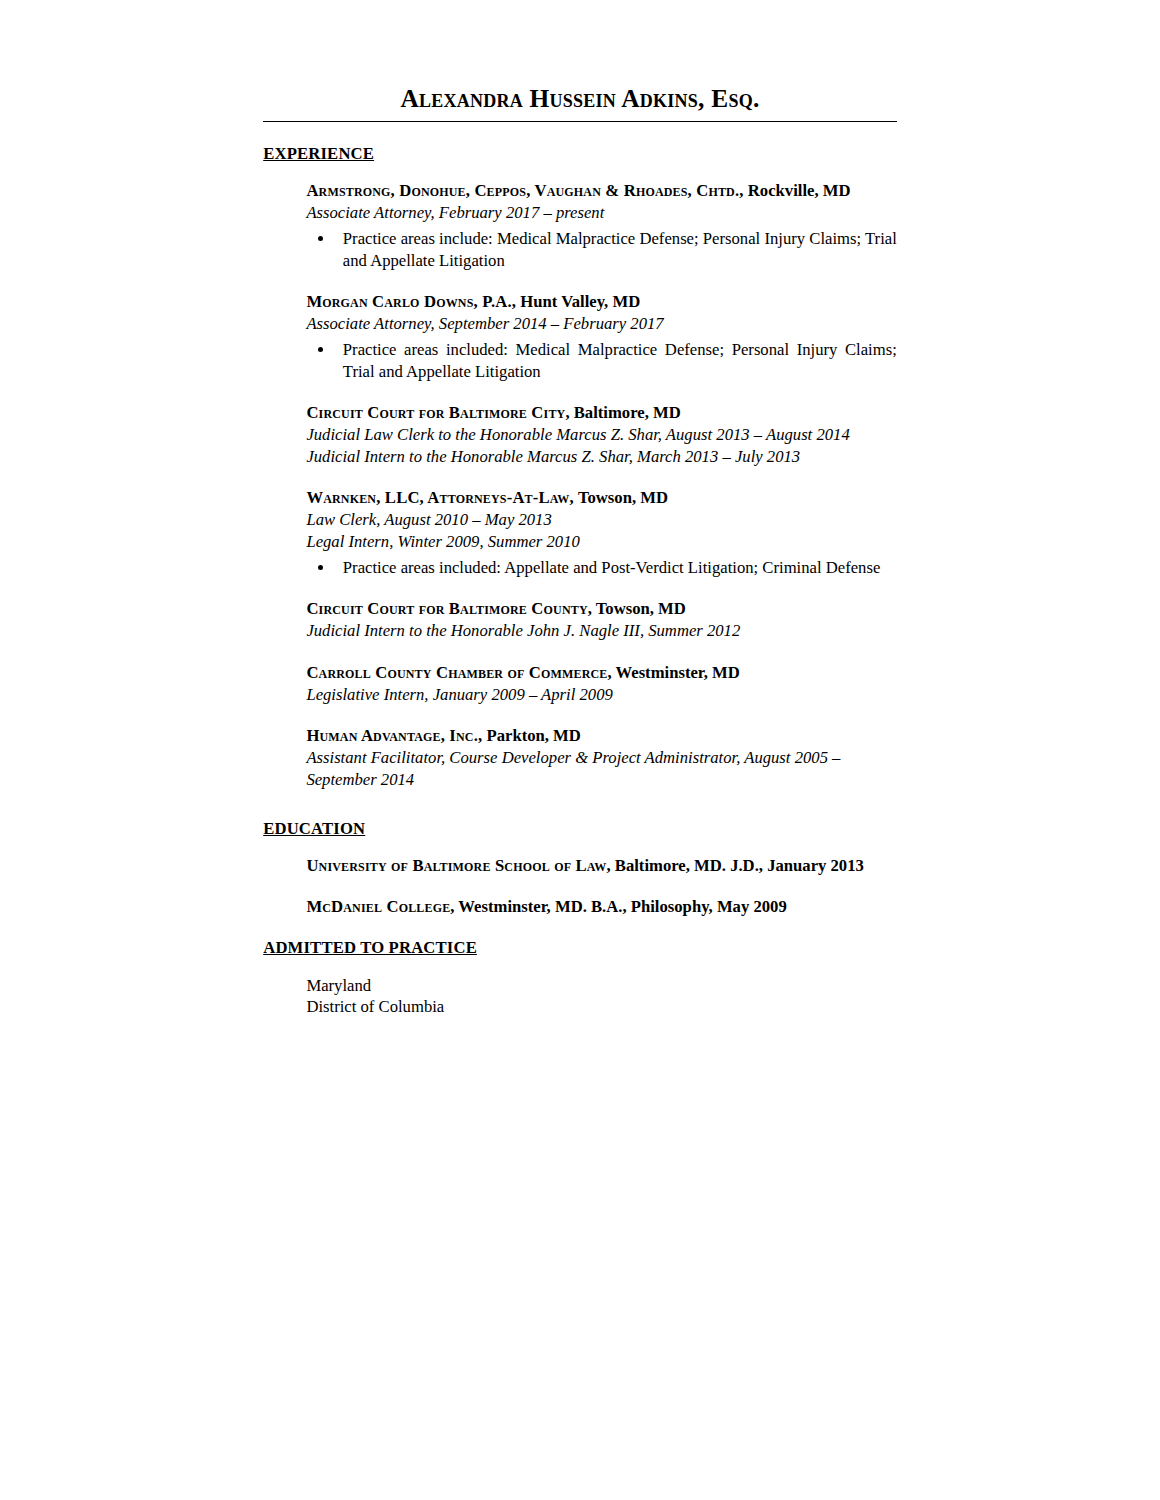Alexandra Hussein Adkins, Esq.
Experience
Armstrong, Donohue, Ceppos, Vaughan & Rhoades, Chtd., Rockville, MD
Associate Attorney, February 2017 – present
Practice areas include: Medical Malpractice Defense; Personal Injury Claims; Trial and Appellate Litigation
Morgan Carlo Downs, P.A., Hunt Valley, MD
Associate Attorney, September 2014 – February 2017
Practice areas included: Medical Malpractice Defense; Personal Injury Claims; Trial and Appellate Litigation
Circuit Court for Baltimore City, Baltimore, MD
Judicial Law Clerk to the Honorable Marcus Z. Shar, August 2013 – August 2014
Judicial Intern to the Honorable Marcus Z. Shar, March 2013 – July 2013
Warnken, LLC, Attorneys-At-Law, Towson, MD
Law Clerk, August 2010 – May 2013
Legal Intern, Winter 2009, Summer 2010
Practice areas included: Appellate and Post-Verdict Litigation; Criminal Defense
Circuit Court for Baltimore County, Towson, MD
Judicial Intern to the Honorable John J. Nagle III, Summer 2012
Carroll County Chamber of Commerce, Westminster, MD
Legislative Intern, January 2009 – April 2009
Human Advantage, Inc., Parkton, MD
Assistant Facilitator, Course Developer & Project Administrator, August 2005 – September 2014
Education
University of Baltimore School of Law, Baltimore, MD. J.D., January 2013
McDaniel College, Westminster, MD. B.A., Philosophy, May 2009
Admitted to Practice
Maryland
District of Columbia